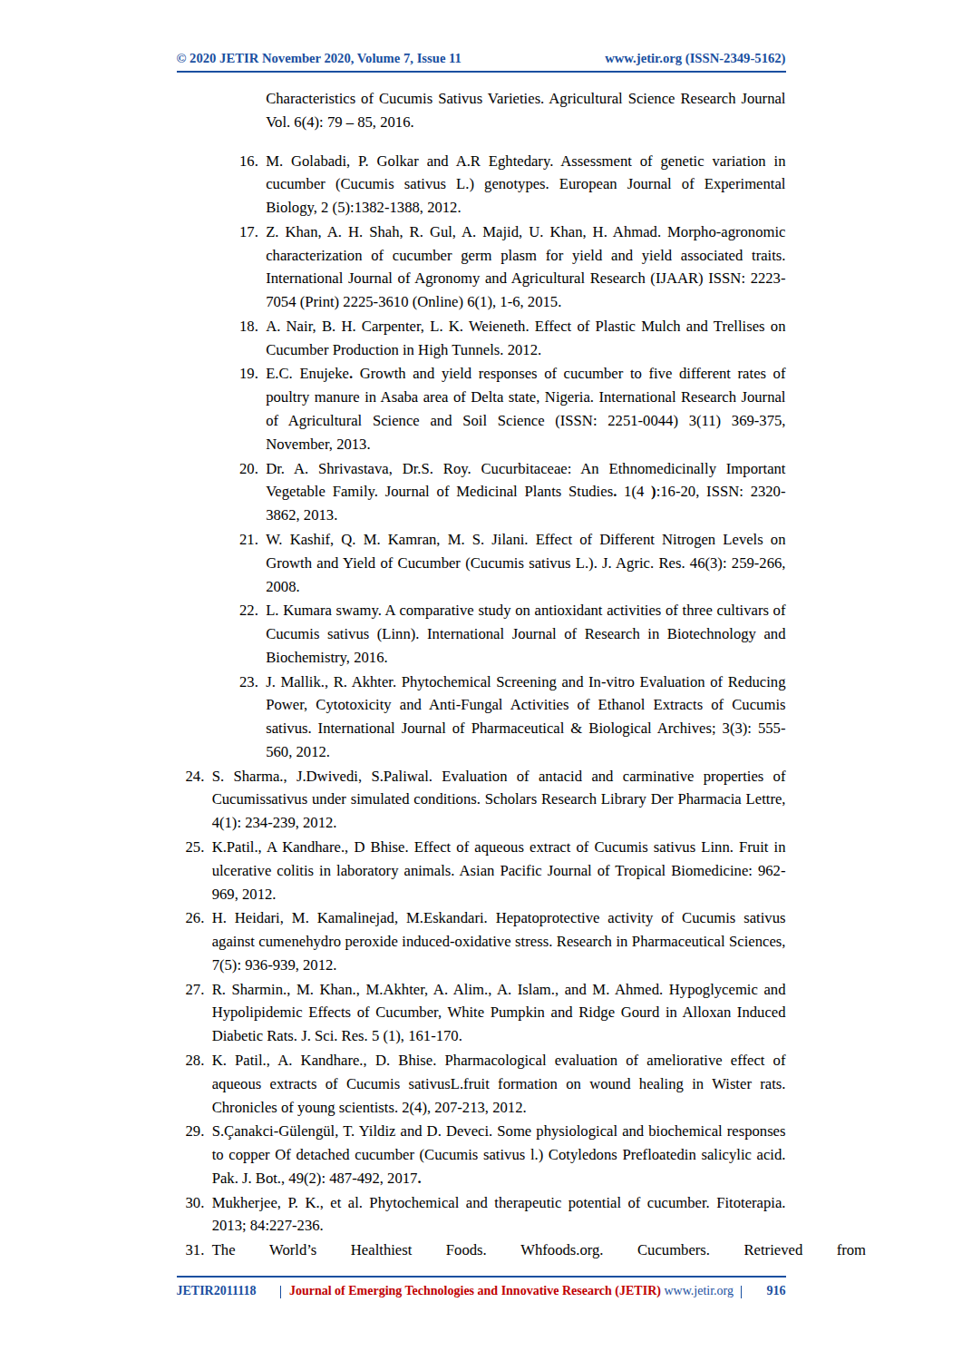© 2020 JETIR November 2020, Volume 7, Issue 11 www.jetir.org (ISSN-2349-5162)
Characteristics of Cucumis Sativus Varieties. Agricultural Science Research Journal Vol. 6(4): 79 – 85, 2016.
16. M. Golabadi, P. Golkar and A.R Eghtedary. Assessment of genetic variation in cucumber (Cucumis sativus L.) genotypes. European Journal of Experimental Biology, 2 (5):1382-1388, 2012.
17. Z. Khan, A. H. Shah, R. Gul, A. Majid, U. Khan, H. Ahmad. Morpho-agronomic characterization of cucumber germ plasm for yield and yield associated traits. International Journal of Agronomy and Agricultural Research (IJAAR) ISSN: 2223-7054 (Print) 2225-3610 (Online) 6(1), 1-6, 2015.
18. A. Nair, B. H. Carpenter, L. K. Weieneth. Effect of Plastic Mulch and Trellises on Cucumber Production in High Tunnels. 2012.
19. E.C. Enujeke. Growth and yield responses of cucumber to five different rates of poultry manure in Asaba area of Delta state, Nigeria. International Research Journal of Agricultural Science and Soil Science (ISSN: 2251-0044) 3(11) 369-375, November, 2013.
20. Dr. A. Shrivastava, Dr.S. Roy. Cucurbitaceae: An Ethnomedicinally Important Vegetable Family. Journal of Medicinal Plants Studies. 1(4 ):16-20, ISSN: 2320-3862, 2013.
21. W. Kashif, Q. M. Kamran, M. S. Jilani. Effect of Different Nitrogen Levels on Growth and Yield of Cucumber (Cucumis sativus L.). J. Agric. Res. 46(3): 259-266, 2008.
22. L. Kumara swamy. A comparative study on antioxidant activities of three cultivars of Cucumis sativus (Linn). International Journal of Research in Biotechnology and Biochemistry, 2016.
23. J. Mallik., R. Akhter. Phytochemical Screening and In-vitro Evaluation of Reducing Power, Cytotoxicity and Anti-Fungal Activities of Ethanol Extracts of Cucumis sativus. International Journal of Pharmaceutical & Biological Archives; 3(3): 555-560, 2012.
24. S. Sharma., J.Dwivedi, S.Paliwal. Evaluation of antacid and carminative properties of Cucumissativus under simulated conditions. Scholars Research Library Der Pharmacia Lettre, 4(1): 234-239, 2012.
25. K.Patil., A Kandhare., D Bhise. Effect of aqueous extract of Cucumis sativus Linn. Fruit in ulcerative colitis in laboratory animals. Asian Pacific Journal of Tropical Biomedicine: 962-969, 2012.
26. H. Heidari, M. Kamalinejad, M.Eskandari. Hepatoprotective activity of Cucumis sativus against cumenehydro peroxide induced-oxidative stress. Research in Pharmaceutical Sciences, 7(5): 936-939, 2012.
27. R. Sharmin., M. Khan., M.Akhter, A. Alim., A. Islam., and M. Ahmed. Hypoglycemic and Hypolipidemic Effects of Cucumber, White Pumpkin and Ridge Gourd in Alloxan Induced Diabetic Rats. J. Sci. Res. 5 (1), 161-170.
28. K. Patil., A. Kandhare., D. Bhise. Pharmacological evaluation of ameliorative effect of aqueous extracts of Cucumis sativusL.fruit formation on wound healing in Wister rats. Chronicles of young scientists. 2(4), 207-213, 2012.
29. S.Çanakci-Gülengül, T. Yildiz and D. Deveci. Some physiological and biochemical responses to copper Of detached cucumber (Cucumis sativus l.) Cotyledons Prefloatedin salicylic acid. Pak. J. Bot., 49(2): 487-492, 2017.
30. Mukherjee, P. K., et al. Phytochemical and therapeutic potential of cucumber. Fitoterapia. 2013; 84:227-236.
31. The World’s Healthiest Foods. Whfoods.org. Cucumbers. Retrieved from
JETIR2011118 Journal of Emerging Technologies and Innovative Research (JETIR) www.jetir.org 916